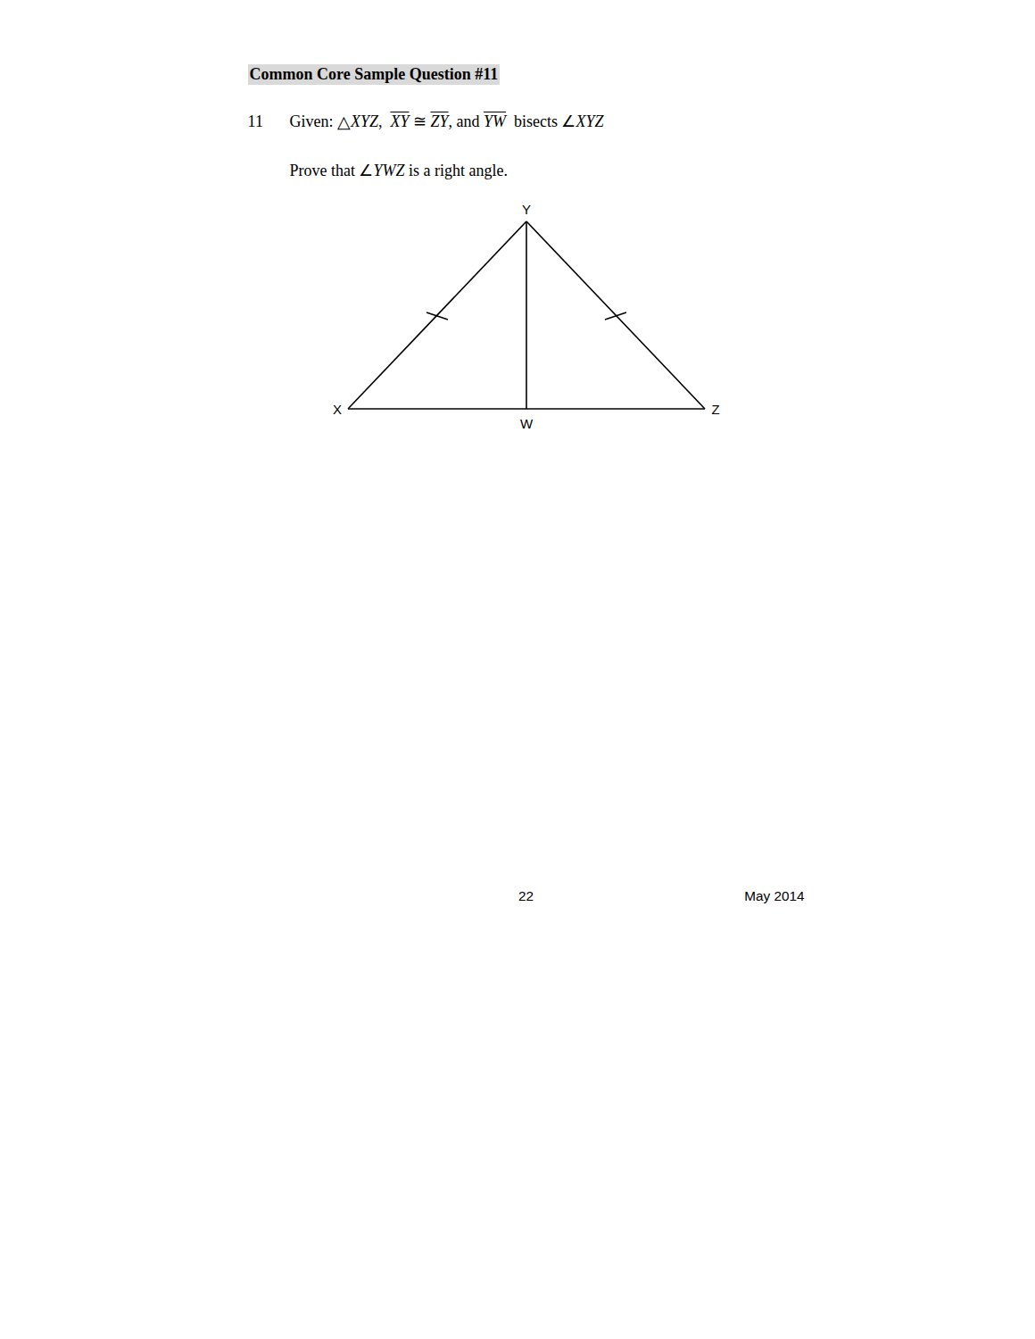Common Core Sample Question #11
11 Given: △XYZ, XY ≅ ZY, and YW bisects ∠XYZ
Prove that ∠YWZ is a right angle.
Y X Z W
22 May 2014